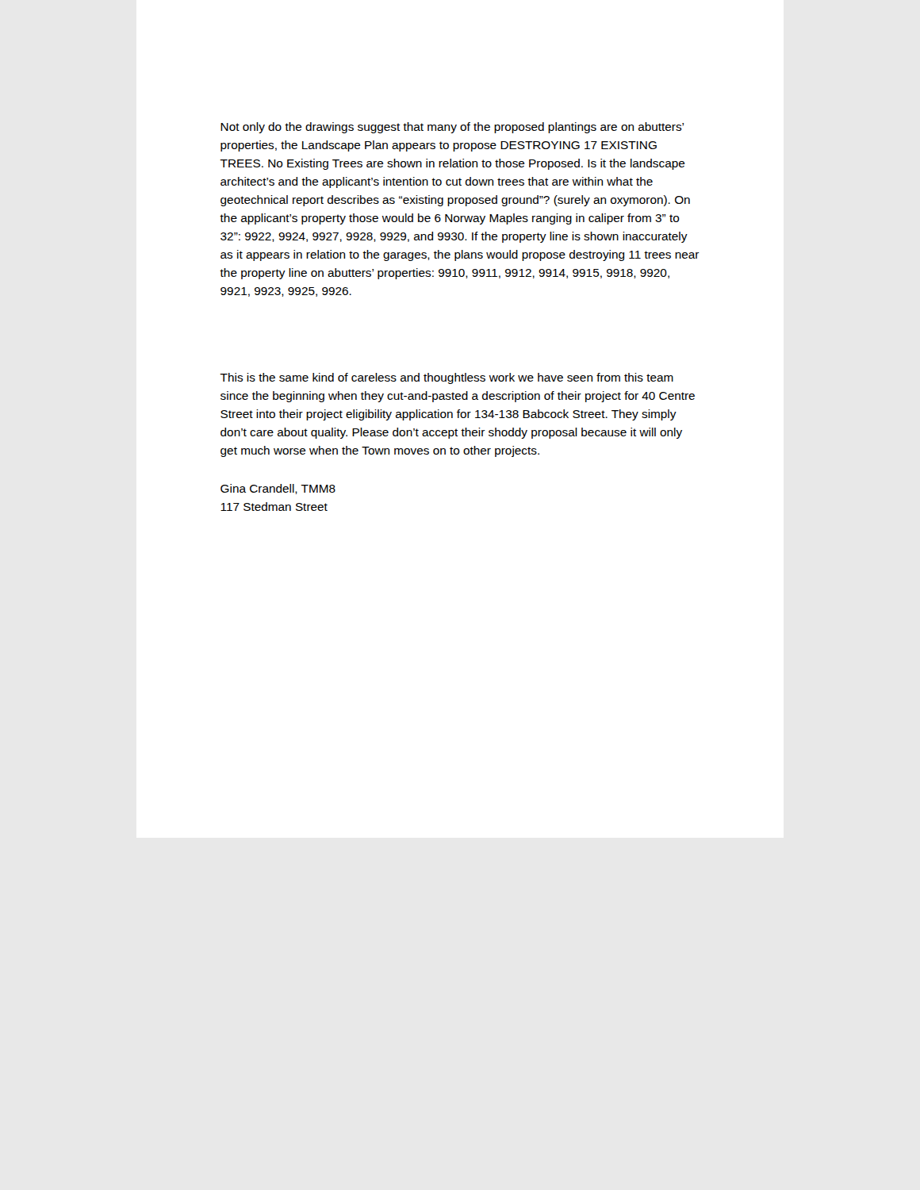Not only do the drawings suggest that many of the proposed plantings are on abutters’ properties, the Landscape Plan appears to propose DESTROYING 17 EXISTING TREES. No Existing Trees are shown in relation to those Proposed. Is it the landscape architect’s and the applicant’s intention to cut down trees that are within what the geotechnical report describes as “existing proposed ground”? (surely an oxymoron). On the applicant’s property those would be 6 Norway Maples ranging in caliper from 3” to 32”: 9922, 9924, 9927, 9928, 9929, and 9930. If the property line is shown inaccurately as it appears in relation to the garages, the plans would propose destroying 11 trees near the property line on abutters’ properties: 9910, 9911, 9912, 9914, 9915, 9918, 9920, 9921, 9923, 9925, 9926.
This is the same kind of careless and thoughtless work we have seen from this team since the beginning when they cut-and-pasted a description of their project for 40 Centre Street into their project eligibility application for 134-138 Babcock Street. They simply don’t care about quality. Please don’t accept their shoddy proposal because it will only get much worse when the Town moves on to other projects.
Gina Crandell, TMM8 117 Stedman Street